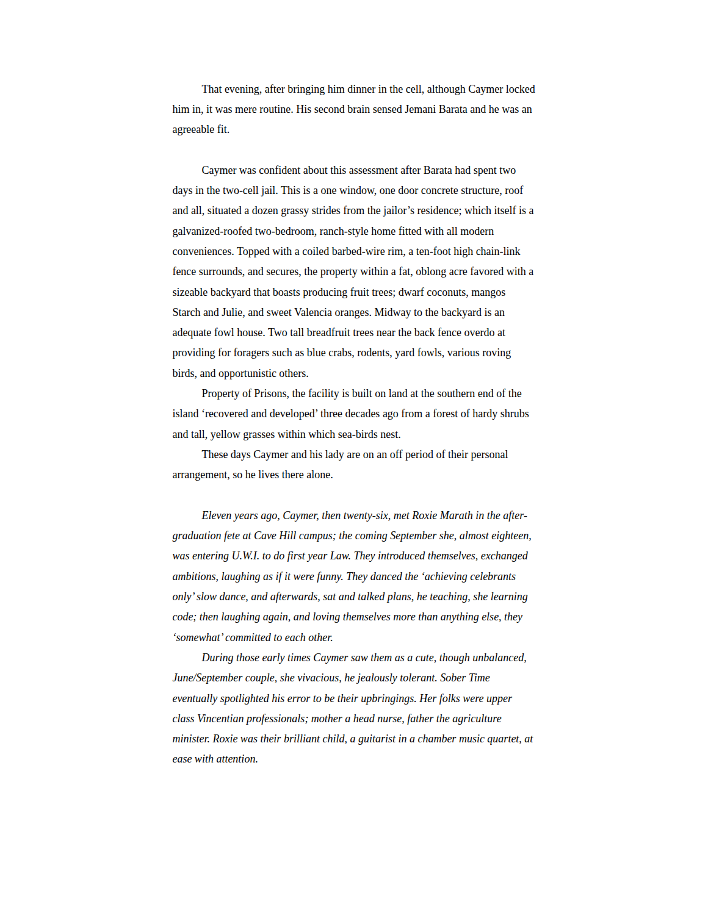That evening, after bringing him dinner in the cell, although Caymer locked him in, it was mere routine. His second brain sensed Jemani Barata and he was an agreeable fit.
Caymer was confident about this assessment after Barata had spent two days in the two-cell jail. This is a one window, one door concrete structure, roof and all, situated a dozen grassy strides from the jailor’s residence; which itself is a galvanized-roofed two-bedroom, ranch-style home fitted with all modern conveniences. Topped with a coiled barbed-wire rim, a ten-foot high chain-link fence surrounds, and secures, the property within a fat, oblong acre favored with a sizeable backyard that boasts producing fruit trees; dwarf coconuts, mangos Starch and Julie, and sweet Valencia oranges. Midway to the backyard is an adequate fowl house. Two tall breadfruit trees near the back fence overdo at providing for foragers such as blue crabs, rodents, yard fowls, various roving birds, and opportunistic others.
Property of Prisons, the facility is built on land at the southern end of the island ‘recovered and developed’ three decades ago from a forest of hardy shrubs and tall, yellow grasses within which sea-birds nest.
These days Caymer and his lady are on an off period of their personal arrangement, so he lives there alone.
Eleven years ago, Caymer, then twenty-six, met Roxie Marath in the after-graduation fete at Cave Hill campus; the coming September she, almost eighteen, was entering U.W.I. to do first year Law. They introduced themselves, exchanged ambitions, laughing as if it were funny. They danced the ‘achieving celebrants only’ slow dance, and afterwards, sat and talked plans, he teaching, she learning code; then laughing again, and loving themselves more than anything else, they ‘somewhat’ committed to each other.
During those early times Caymer saw them as a cute, though unbalanced, June/September couple, she vivacious, he jealously tolerant. Sober Time eventually spotlighted his error to be their upbringings. Her folks were upper class Vincentian professionals; mother a head nurse, father the agriculture minister. Roxie was their brilliant child, a guitarist in a chamber music quartet, at ease with attention.